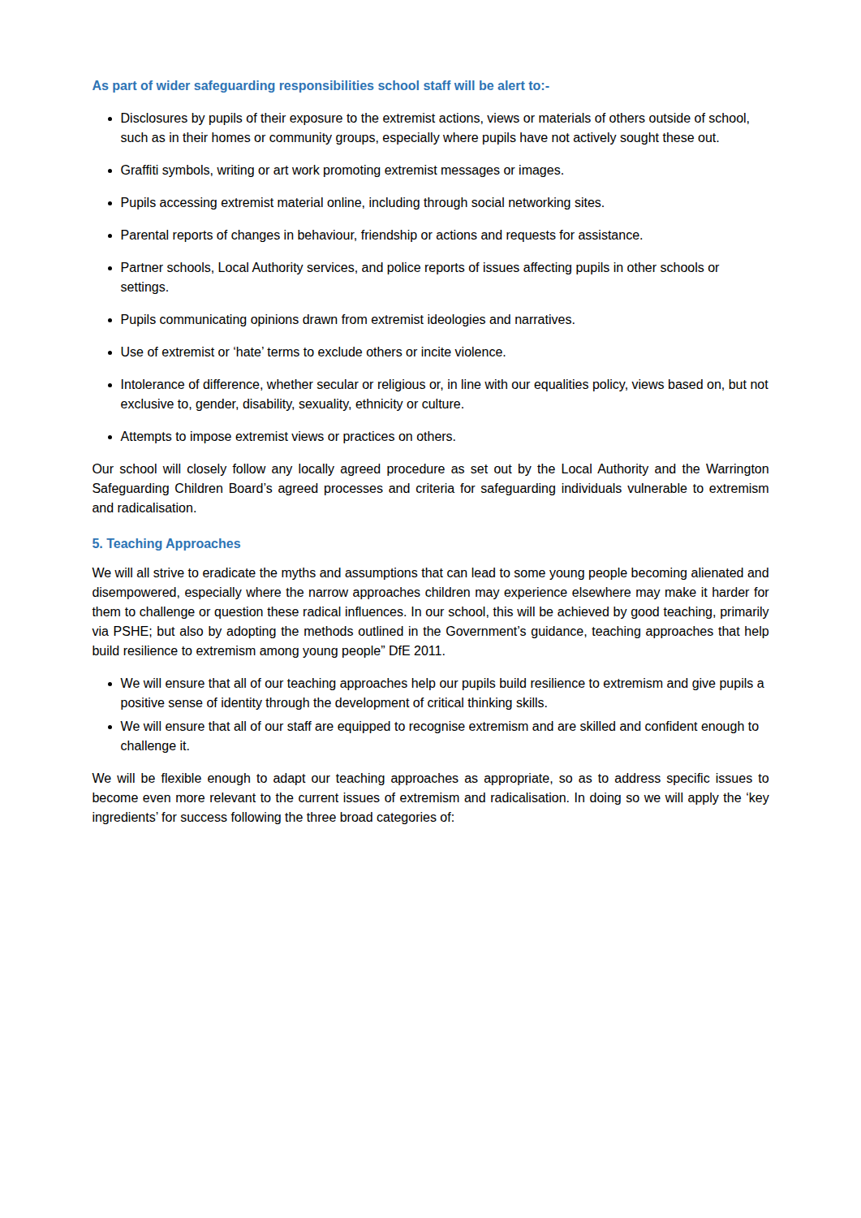As part of wider safeguarding responsibilities school staff will be alert to:-
Disclosures by pupils of their exposure to the extremist actions, views or materials of others outside of school, such as in their homes or community groups, especially where pupils have not actively sought these out.
Graffiti symbols, writing or art work promoting extremist messages or images.
Pupils accessing extremist material online, including through social networking sites.
Parental reports of changes in behaviour, friendship or actions and requests for assistance.
Partner schools, Local Authority services, and police reports of issues affecting pupils in other schools or settings.
Pupils communicating opinions drawn from extremist ideologies and narratives.
Use of extremist or ‘hate’ terms to exclude others or incite violence.
Intolerance of difference, whether secular or religious or, in line with our equalities policy, views based on, but not exclusive to, gender, disability, sexuality, ethnicity or culture.
Attempts to impose extremist views or practices on others.
Our school will closely follow any locally agreed procedure as set out by the Local Authority and the Warrington Safeguarding Children Board’s agreed processes and criteria for safeguarding individuals vulnerable to extremism and radicalisation.
5. Teaching Approaches
We will all strive to eradicate the myths and assumptions that can lead to some young people becoming alienated and disempowered, especially where the narrow approaches children may experience elsewhere may make it harder for them to challenge or question these radical influences. In our school, this will be achieved by good teaching, primarily via PSHE; but also by adopting the methods outlined in the Government’s guidance, teaching approaches that help build resilience to extremism among young people” DfE 2011.
We will ensure that all of our teaching approaches help our pupils build resilience to extremism and give pupils a positive sense of identity through the development of critical thinking skills.
We will ensure that all of our staff are equipped to recognise extremism and are skilled and confident enough to challenge it.
We will be flexible enough to adapt our teaching approaches as appropriate, so as to address specific issues to become even more relevant to the current issues of extremism and radicalisation. In doing so we will apply the ‘key ingredients’ for success following the three broad categories of: